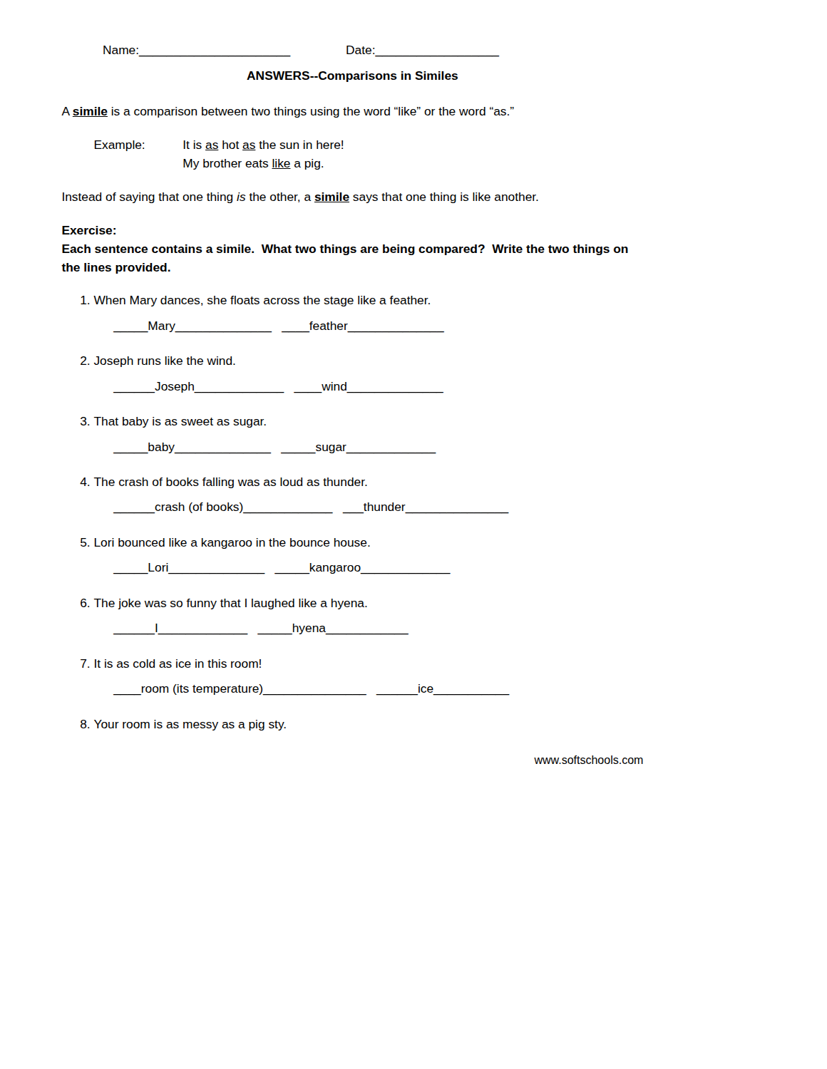Name:______________________ Date:__________________
ANSWERS--Comparisons in Similes
A simile is a comparison between two things using the word “like” or the word “as.”
Example: It is as hot as the sun in here!
My brother eats like a pig.
Instead of saying that one thing is the other, a simile says that one thing is like another.
Exercise:
Each sentence contains a simile. What two things are being compared? Write the two things on the lines provided.
When Mary dances, she floats across the stage like a feather.
_____Mary______________ ____feather______________
Joseph runs like the wind.
______Joseph_____________ ____wind______________
That baby is as sweet as sugar.
_____baby______________ _____sugar_____________
The crash of books falling was as loud as thunder.
______crash (of books)_____________ ___thunder_______________
Lori bounced like a kangaroo in the bounce house.
_____Lori______________ _____kangaroo_____________
The joke was so funny that I laughed like a hyena.
______I_____________ _____hyena____________
It is as cold as ice in this room!
____room (its temperature)_______________ ______ice___________
Your room is as messy as a pig sty.
www.softschools.com